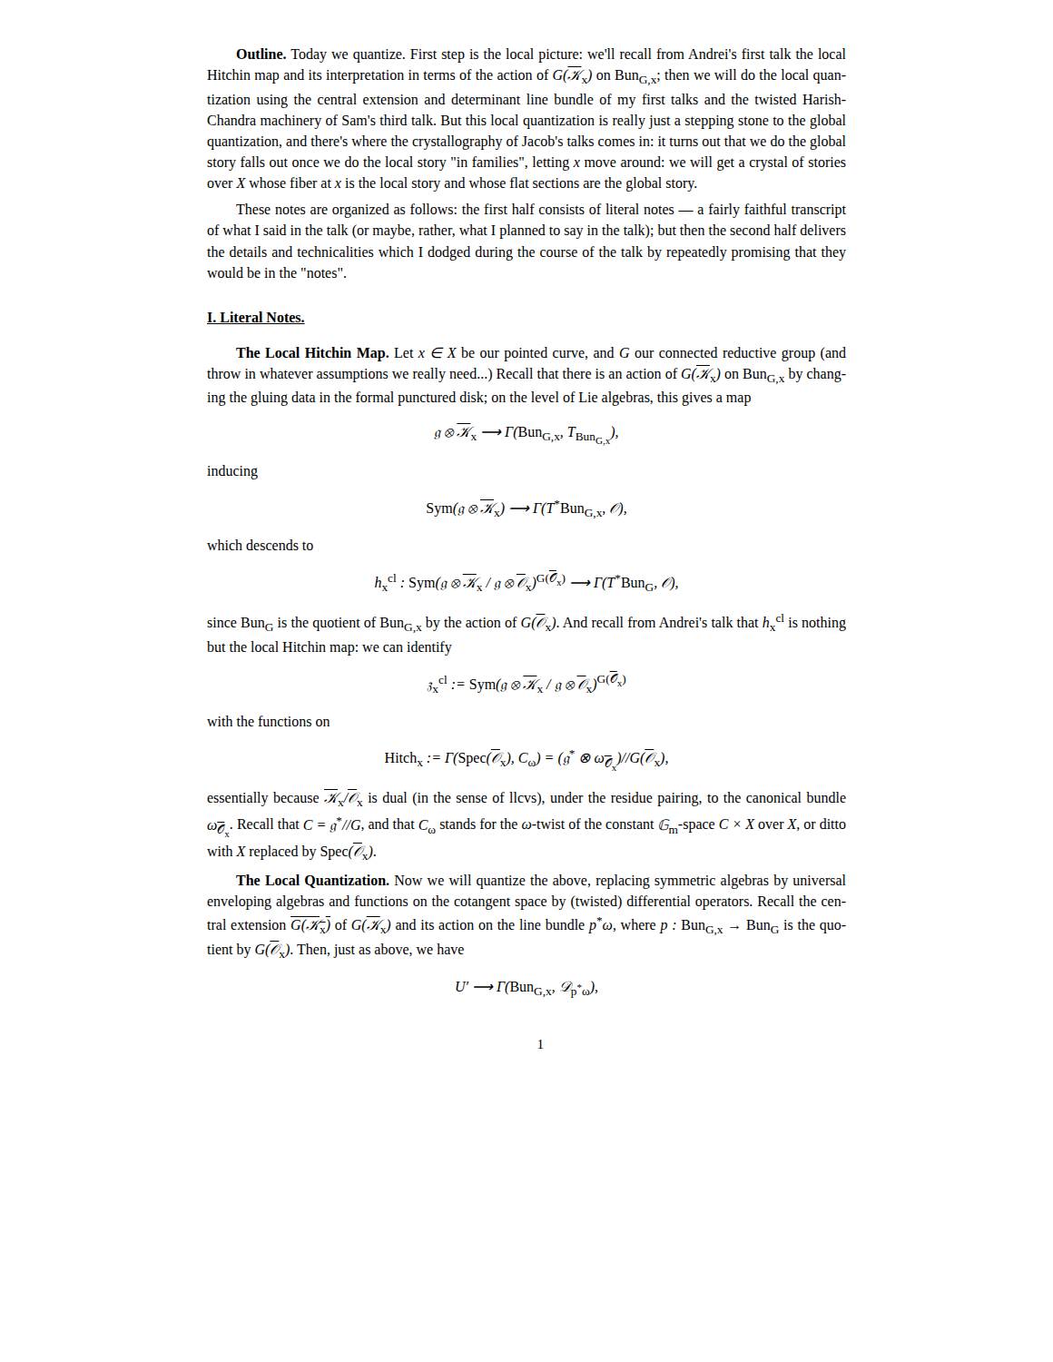Outline. Today we quantize. First step is the local picture: we'll recall from Andrei's first talk the local Hitchin map and its interpretation in terms of the action of G(𝒦x) on BunG,x; then we will do the local quantization using the central extension and determinant line bundle of my first talks and the twisted Harish-Chandra machinery of Sam's third talk. But this local quantization is really just a stepping stone to the global quantization, and there's where the crystallography of Jacob's talks comes in: it turns out that we do the global story falls out once we do the local story "in families", letting x move around: we will get a crystal of stories over X whose fiber at x is the local story and whose flat sections are the global story.
These notes are organized as follows: the first half consists of literal notes — a fairly faithful transcript of what I said in the talk (or maybe, rather, what I planned to say in the talk); but then the second half delivers the details and technicalities which I dodged during the course of the talk by repeatedly promising that they would be in the "notes".
I. Literal Notes.
The Local Hitchin Map. Let x ∈ X be our pointed curve, and G our connected reductive group (and throw in whatever assumptions we really need...) Recall that there is an action of G(𝒦x) on BunG,x by changing the gluing data in the formal punctured disk; on the level of Lie algebras, this gives a map
𝔤 ⊗ 𝒦x ⟶ Γ(BunG,x, TBunG,x),
inducing
Sym(𝔤 ⊗ 𝒦x) ⟶ Γ(T*BunG,x, 𝒪),
which descends to
hxcl : Sym(𝔤 ⊗ 𝒦x / 𝔤 ⊗ 𝒪x)G(𝒪x) ⟶ Γ(T*BunG, 𝒪),
since BunG is the quotient of BunG,x by the action of G(𝒪x). And recall from Andrei's talk that hxcl is nothing but the local Hitchin map: we can identify
𝔷xcl := Sym(𝔤 ⊗ 𝒦x / 𝔤 ⊗ 𝒪x)G(𝒪x)
with the functions on
Hitchx := Γ(Spec(𝒪x), Cω) = (𝔤* ⊗ ω𝒪x)//G(𝒪x),
essentially because 𝒦x/𝒪x is dual (in the sense of llcvs), under the residue pairing, to the canonical bundle ω𝒪x. Recall that C = 𝔤*//G, and that Cω stands for the ω-twist of the constant 𝔾m-space C × X over X, or ditto with X replaced by Spec(𝒪x).
The Local Quantization. Now we will quantize the above, replacing symmetric algebras by universal enveloping algebras and functions on the cotangent space by (twisted) differential operators. Recall the central extension G(𝒦x) of G(𝒦x) and its action on the line bundle p*ω, where p : BunG,x → BunG is the quotient by G(𝒪x). Then, just as above, we have
U′ ⟶ Γ(BunG,x, 𝒟p*ω),
1